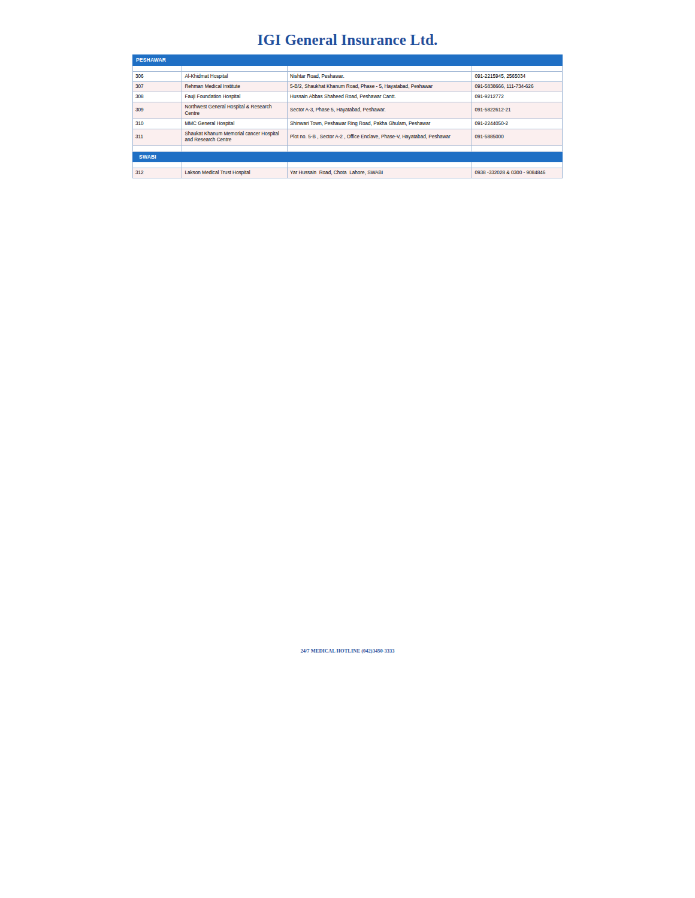IGI General Insurance Ltd.
| PESHAWAR |
| 306 | Al-Khidmat Hospital | Nishtar Road, Peshawar. | 091-2215945, 2565034 |
| 307 | Rehman Medical Institute | 5-B/2, Shaukhat Khanum Road, Phase - 5, Hayatabad, Peshawar | 091-5838666, 111-734-626 |
| 308 | Fauji Foundation Hospital | Hussain Abbas Shaheed Road, Peshawar Cantt. | 091-9212772 |
| 309 | Northwest General Hospital & Research Centre | Sector A-3, Phase 5, Hayatabad, Peshawar. | 091-5822612-21 |
| 310 | MMC General Hospital | Shinwari Town, Peshawar Ring Road, Pakha Ghulam, Peshawar | 091-2244050-2 |
| 311 | Shaukat Khanum Memorial cancer Hospital and Research Centre | Plot no. 5-B , Sector A-2 , Office Enclave, Phase-V, Hayatabad, Peshawar | 091-5885000 |
| SWABI |
| 312 | Lakson Medical Trust Hospital | Yar Hussain Road, Chota Lahore, SWABI | 0938 -332028 & 0300 - 9084846 |
24/7 MEDICAL HOTLINE (042)3450-3333